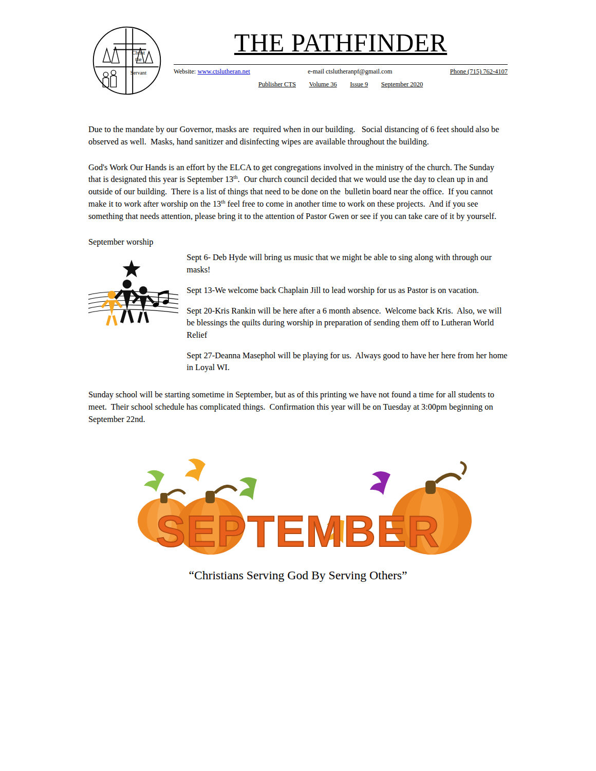Christ the Servant
THE PATHFINDER
Website: www.ctslutheran.net e-mail ctslutheranpf@gmail.com Phone (715) 762-4107
Publisher CTS Volume 36 Issue 9 September 2020
Due to the mandate by our Governor, masks are required when in our building. Social distancing of 6 feet should also be observed as well. Masks, hand sanitizer and disinfecting wipes are available throughout the building.
God's Work Our Hands is an effort by the ELCA to get congregations involved in the ministry of the church. The Sunday that is designated this year is September 13th. Our church council decided that we would use the day to clean up in and outside of our building. There is a list of things that need to be done on the bulletin board near the office. If you cannot make it to work after worship on the 13th feel free to come in another time to work on these projects. And if you see something that needs attention, please bring it to the attention of Pastor Gwen or see if you can take care of it by yourself.
September worship
Sept 6- Deb Hyde will bring us music that we might be able to sing along with through our masks!
Sept 13-We welcome back Chaplain Jill to lead worship for us as Pastor is on vacation.
Sept 20-Kris Rankin will be here after a 6 month absence. Welcome back Kris. Also, we will be blessings the quilts during worship in preparation of sending them off to Lutheran World Relief
Sept 27-Deanna Masephol will be playing for us. Always good to have her here from her home in Loyal WI.
Sunday school will be starting sometime in September, but as of this printing we have not found a time for all students to meet. Their school schedule has complicated things. Confirmation this year will be on Tuesday at 3:00pm beginning on September 22nd.
SEPTEMBER
“Christians Serving God By Serving Others”